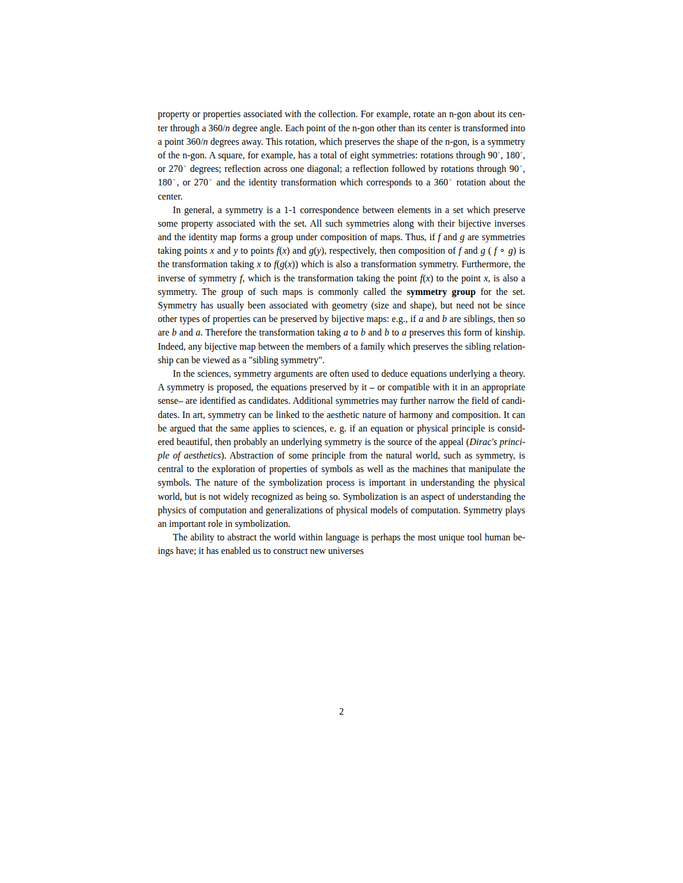property or properties associated with the collection. For example, rotate an n-gon about its center through a 360/n degree angle. Each point of the n-gon other than its center is transformed into a point 360/n degrees away. This rotation, which preserves the shape of the n-gon, is a symmetry of the n-gon. A square, for example, has a total of eight symmetries: rotations through 90◦, 180◦, or 270◦ degrees; reflection across one diagonal; a reflection followed by rotations through 90◦, 180◦, or 270◦ and the identity transformation which corresponds to a 360◦ rotation about the center.
In general, a symmetry is a 1-1 correspondence between elements in a set which preserve some property associated with the set. All such symmetries along with their bijective inverses and the identity map forms a group under composition of maps. Thus, if f and g are symmetries taking points x and y to points f(x) and g(y), respectively, then composition of f and g ( f ∘ g) is the transformation taking x to f(g(x)) which is also a transformation symmetry. Furthermore, the inverse of symmetry f, which is the transformation taking the point f(x) to the point x, is also a symmetry. The group of such maps is commonly called the symmetry group for the set. Symmetry has usually been associated with geometry (size and shape), but need not be since other types of properties can be preserved by bijective maps: e.g., if a and b are siblings, then so are b and a. Therefore the transformation taking a to b and b to a preserves this form of kinship. Indeed, any bijective map between the members of a family which preserves the sibling relationship can be viewed as a "sibling symmetry".
In the sciences, symmetry arguments are often used to deduce equations underlying a theory. A symmetry is proposed, the equations preserved by it – or compatible with it in an appropriate sense– are identified as candidates. Additional symmetries may further narrow the field of candidates. In art, symmetry can be linked to the aesthetic nature of harmony and composition. It can be argued that the same applies to sciences, e. g. if an equation or physical principle is considered beautiful, then probably an underlying symmetry is the source of the appeal (Dirac's principle of aesthetics). Abstraction of some principle from the natural world, such as symmetry, is central to the exploration of properties of symbols as well as the machines that manipulate the symbols. The nature of the symbolization process is important in understanding the physical world, but is not widely recognized as being so. Symbolization is an aspect of understanding the physics of computation and generalizations of physical models of computation. Symmetry plays an important role in symbolization.
The ability to abstract the world within language is perhaps the most unique tool human beings have; it has enabled us to construct new universes
2